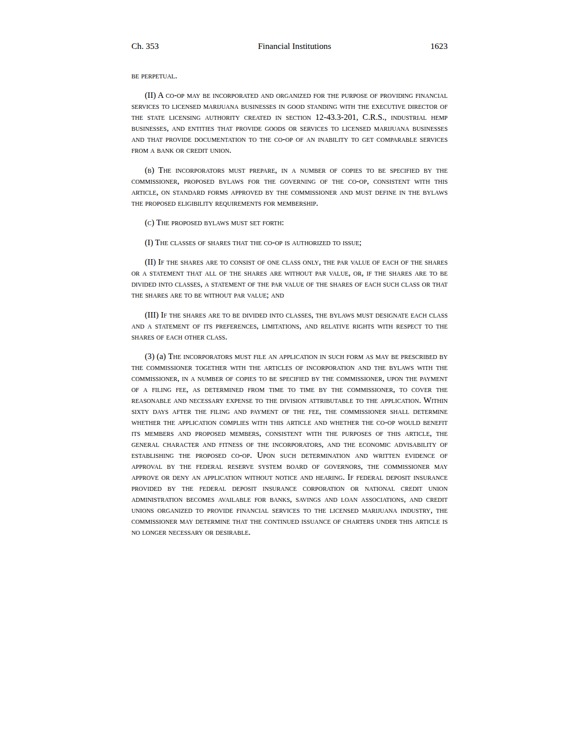Ch. 353
Financial Institutions
1623
be perpetual.
(II) A co-op may be incorporated and organized for the purpose of providing financial services to licensed marijuana businesses in good standing with the executive director of the state licensing authority created in section 12-43.3-201, C.R.S., industrial hemp businesses, and entities that provide goods or services to licensed marijuana businesses and that provide documentation to the co-op of an inability to get comparable services from a bank or credit union.
(b) The incorporators must prepare, in a number of copies to be specified by the commissioner, proposed bylaws for the governing of the co-op, consistent with this article, on standard forms approved by the commissioner and must define in the bylaws the proposed eligibility requirements for membership.
(c) The proposed bylaws must set forth:
(I) The classes of shares that the co-op is authorized to issue;
(II) If the shares are to consist of one class only, the par value of each of the shares or a statement that all of the shares are without par value, or, if the shares are to be divided into classes, a statement of the par value of the shares of each such class or that the shares are to be without par value; and
(III) If the shares are to be divided into classes, the bylaws must designate each class and a statement of its preferences, limitations, and relative rights with respect to the shares of each other class.
(3) (a) The incorporators must file an application in such form as may be prescribed by the commissioner together with the articles of incorporation and the bylaws with the commissioner, in a number of copies to be specified by the commissioner, upon the payment of a filing fee, as determined from time to time by the commissioner, to cover the reasonable and necessary expense to the division attributable to the application. Within sixty days after the filing and payment of the fee, the commissioner shall determine whether the application complies with this article and whether the co-op would benefit its members and proposed members, consistent with the purposes of this article, the general character and fitness of the incorporators, and the economic advisability of establishing the proposed co-op. Upon such determination and written evidence of approval by the federal reserve system board of governors, the commissioner may approve or deny an application without notice and hearing. If federal deposit insurance provided by the federal deposit insurance corporation or national credit union administration becomes available for banks, savings and loan associations, and credit unions organized to provide financial services to the licensed marijuana industry, the commissioner may determine that the continued issuance of charters under this article is no longer necessary or desirable.